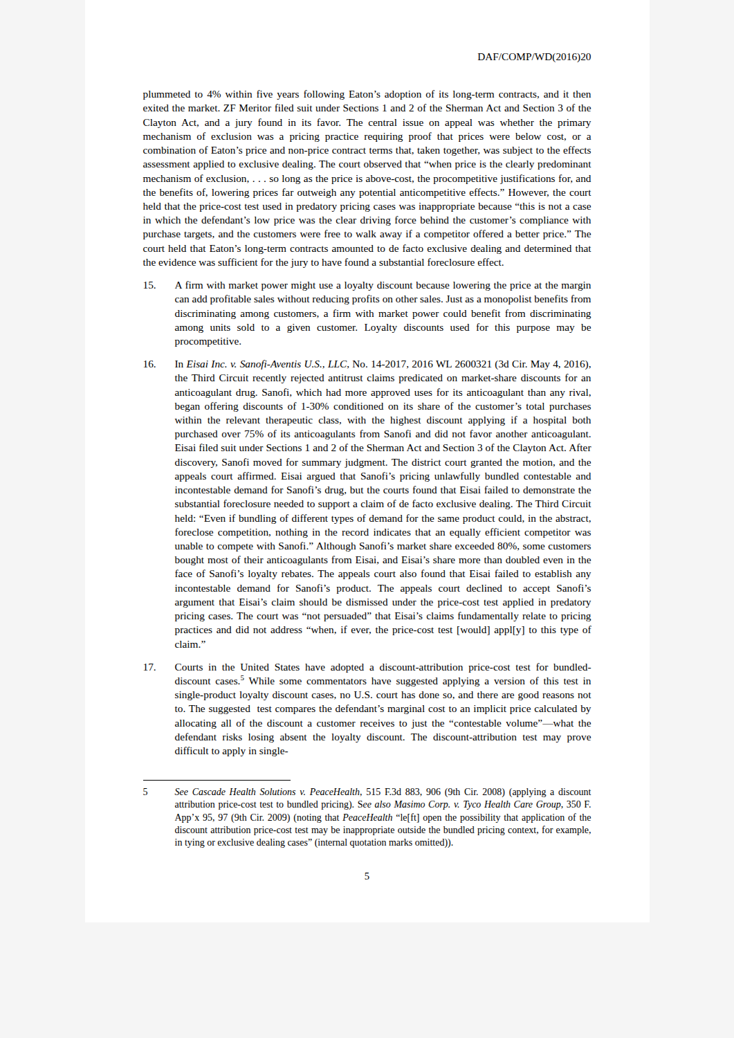DAF/COMP/WD(2016)20
plummeted to 4% within five years following Eaton’s adoption of its long-term contracts, and it then exited the market. ZF Meritor filed suit under Sections 1 and 2 of the Sherman Act and Section 3 of the Clayton Act, and a jury found in its favor. The central issue on appeal was whether the primary mechanism of exclusion was a pricing practice requiring proof that prices were below cost, or a combination of Eaton’s price and non-price contract terms that, taken together, was subject to the effects assessment applied to exclusive dealing. The court observed that “when price is the clearly predominant mechanism of exclusion, . . . so long as the price is above-cost, the procompetitive justifications for, and the benefits of, lowering prices far outweigh any potential anticompetitive effects.” However, the court held that the price-cost test used in predatory pricing cases was inappropriate because “this is not a case in which the defendant’s low price was the clear driving force behind the customer’s compliance with purchase targets, and the customers were free to walk away if a competitor offered a better price.” The court held that Eaton’s long-term contracts amounted to de facto exclusive dealing and determined that the evidence was sufficient for the jury to have found a substantial foreclosure effect.
15.
A firm with market power might use a loyalty discount because lowering the price at the margin can add profitable sales without reducing profits on other sales. Just as a monopolist benefits from discriminating among customers, a firm with market power could benefit from discriminating among units sold to a given customer. Loyalty discounts used for this purpose may be procompetitive.
16.
In Eisai Inc. v. Sanofi-Aventis U.S., LLC, No. 14-2017, 2016 WL 2600321 (3d Cir. May 4, 2016), the Third Circuit recently rejected antitrust claims predicated on market-share discounts for an anticoagulant drug. Sanofi, which had more approved uses for its anticoagulant than any rival, began offering discounts of 1-30% conditioned on its share of the customer’s total purchases within the relevant therapeutic class, with the highest discount applying if a hospital both purchased over 75% of its anticoagulants from Sanofi and did not favor another anticoagulant. Eisai filed suit under Sections 1 and 2 of the Sherman Act and Section 3 of the Clayton Act. After discovery, Sanofi moved for summary judgment. The district court granted the motion, and the appeals court affirmed. Eisai argued that Sanofi’s pricing unlawfully bundled contestable and incontestable demand for Sanofi’s drug, but the courts found that Eisai failed to demonstrate the substantial foreclosure needed to support a claim of de facto exclusive dealing. The Third Circuit held: “Even if bundling of different types of demand for the same product could, in the abstract, foreclose competition, nothing in the record indicates that an equally efficient competitor was unable to compete with Sanofi.” Although Sanofi’s market share exceeded 80%, some customers bought most of their anticoagulants from Eisai, and Eisai’s share more than doubled even in the face of Sanofi’s loyalty rebates. The appeals court also found that Eisai failed to establish any incontestable demand for Sanofi’s product. The appeals court declined to accept Sanofi’s argument that Eisai’s claim should be dismissed under the price-cost test applied in predatory pricing cases. The court was “not persuaded” that Eisai’s claims fundamentally relate to pricing practices and did not address “when, if ever, the price-cost test [would] appl[y] to this type of claim.”
17.
Courts in the United States have adopted a discount-attribution price-cost test for bundled-discount cases.5 While some commentators have suggested applying a version of this test in single-product loyalty discount cases, no U.S. court has done so, and there are good reasons not to. The suggested test compares the defendant’s marginal cost to an implicit price calculated by allocating all of the discount a customer receives to just the “contestable volume”—what the defendant risks losing absent the loyalty discount. The discount-attribution test may prove difficult to apply in single-
5
See Cascade Health Solutions v. PeaceHealth, 515 F.3d 883, 906 (9th Cir. 2008) (applying a discount attribution price-cost test to bundled pricing). See also Masimo Corp. v. Tyco Health Care Group, 350 F. App’x 95, 97 (9th Cir. 2009) (noting that PeaceHealth “le[ft] open the possibility that application of the discount attribution price-cost test may be inappropriate outside the bundled pricing context, for example, in tying or exclusive dealing cases” (internal quotation marks omitted)).
5